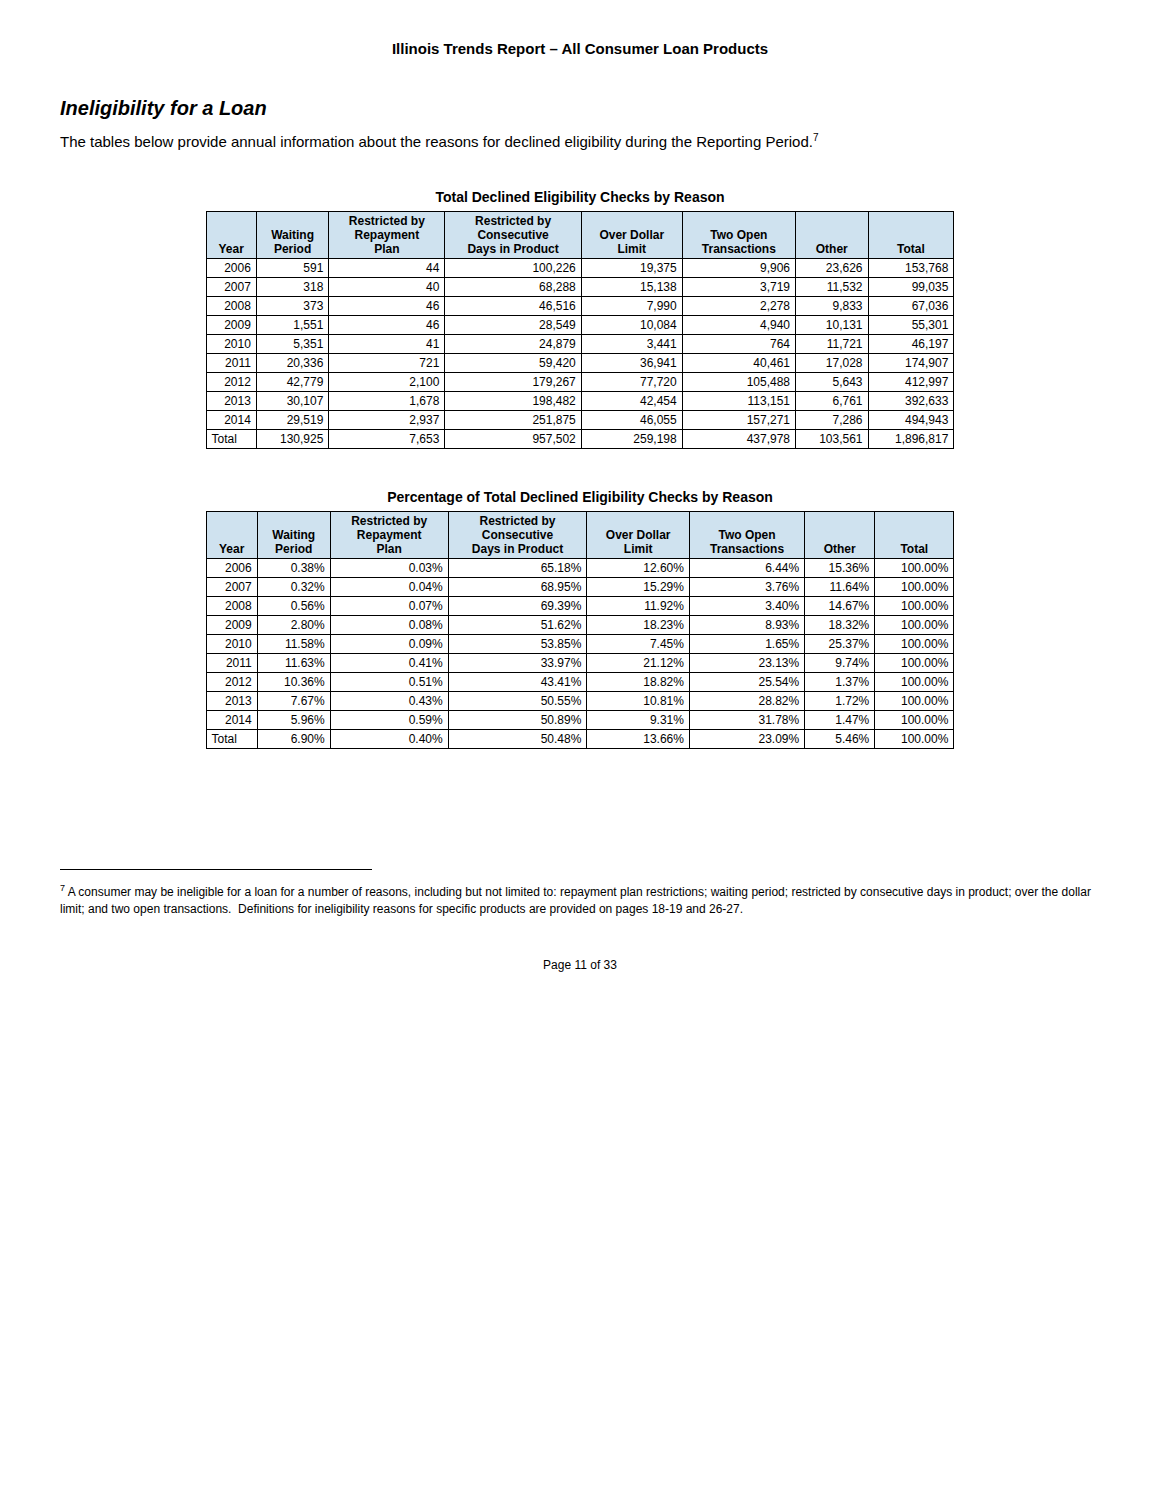Illinois Trends Report – All Consumer Loan Products
Ineligibility for a Loan
The tables below provide annual information about the reasons for declined eligibility during the Reporting Period.7
Total Declined Eligibility Checks by Reason
| Year | Waiting Period | Restricted by Repayment Plan | Restricted by Consecutive Days in Product | Over Dollar Limit | Two Open Transactions | Other | Total |
| --- | --- | --- | --- | --- | --- | --- | --- |
| 2006 | 591 | 44 | 100,226 | 19,375 | 9,906 | 23,626 | 153,768 |
| 2007 | 318 | 40 | 68,288 | 15,138 | 3,719 | 11,532 | 99,035 |
| 2008 | 373 | 46 | 46,516 | 7,990 | 2,278 | 9,833 | 67,036 |
| 2009 | 1,551 | 46 | 28,549 | 10,084 | 4,940 | 10,131 | 55,301 |
| 2010 | 5,351 | 41 | 24,879 | 3,441 | 764 | 11,721 | 46,197 |
| 2011 | 20,336 | 721 | 59,420 | 36,941 | 40,461 | 17,028 | 174,907 |
| 2012 | 42,779 | 2,100 | 179,267 | 77,720 | 105,488 | 5,643 | 412,997 |
| 2013 | 30,107 | 1,678 | 198,482 | 42,454 | 113,151 | 6,761 | 392,633 |
| 2014 | 29,519 | 2,937 | 251,875 | 46,055 | 157,271 | 7,286 | 494,943 |
| Total | 130,925 | 7,653 | 957,502 | 259,198 | 437,978 | 103,561 | 1,896,817 |
Percentage of Total Declined Eligibility Checks by Reason
| Year | Waiting Period | Restricted by Repayment Plan | Restricted by Consecutive Days in Product | Over Dollar Limit | Two Open Transactions | Other | Total |
| --- | --- | --- | --- | --- | --- | --- | --- |
| 2006 | 0.38% | 0.03% | 65.18% | 12.60% | 6.44% | 15.36% | 100.00% |
| 2007 | 0.32% | 0.04% | 68.95% | 15.29% | 3.76% | 11.64% | 100.00% |
| 2008 | 0.56% | 0.07% | 69.39% | 11.92% | 3.40% | 14.67% | 100.00% |
| 2009 | 2.80% | 0.08% | 51.62% | 18.23% | 8.93% | 18.32% | 100.00% |
| 2010 | 11.58% | 0.09% | 53.85% | 7.45% | 1.65% | 25.37% | 100.00% |
| 2011 | 11.63% | 0.41% | 33.97% | 21.12% | 23.13% | 9.74% | 100.00% |
| 2012 | 10.36% | 0.51% | 43.41% | 18.82% | 25.54% | 1.37% | 100.00% |
| 2013 | 7.67% | 0.43% | 50.55% | 10.81% | 28.82% | 1.72% | 100.00% |
| 2014 | 5.96% | 0.59% | 50.89% | 9.31% | 31.78% | 1.47% | 100.00% |
| Total | 6.90% | 0.40% | 50.48% | 13.66% | 23.09% | 5.46% | 100.00% |
7 A consumer may be ineligible for a loan for a number of reasons, including but not limited to: repayment plan restrictions; waiting period; restricted by consecutive days in product; over the dollar limit; and two open transactions. Definitions for ineligibility reasons for specific products are provided on pages 18-19 and 26-27.
Page 11 of 33